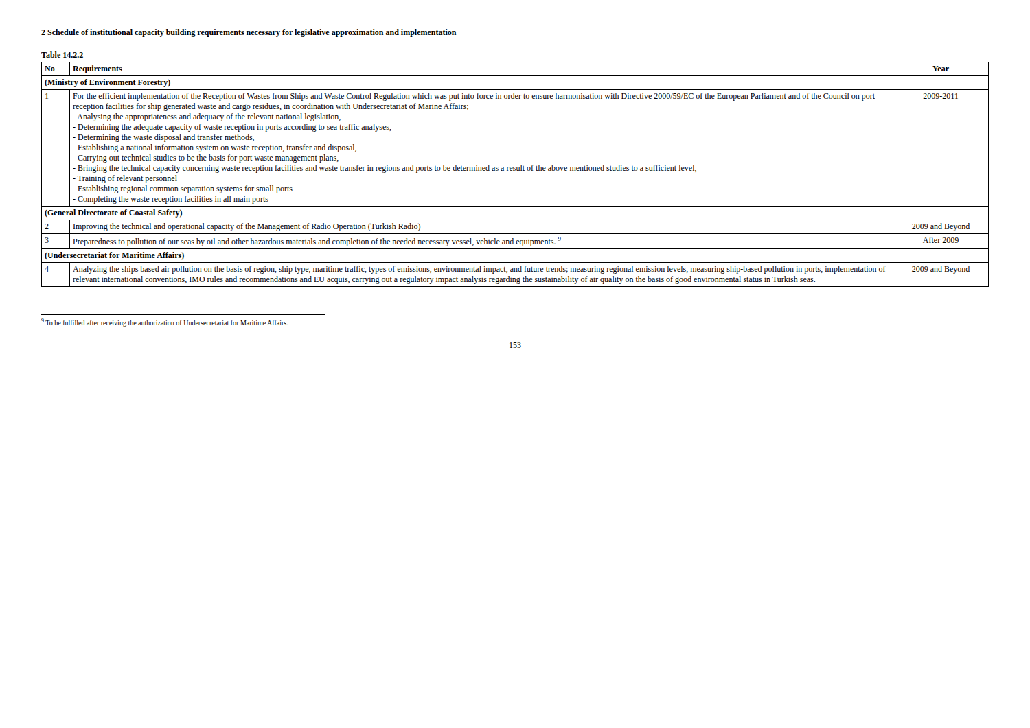2 Schedule of institutional capacity building requirements necessary for legislative approximation and implementation
Table 14.2.2
| No | Requirements | Year |
| --- | --- | --- |
| (Ministry of Environment Forestry) |
| 1 | For the efficient implementation of the Reception of Wastes from Ships and Waste Control Regulation which was put into force in order to ensure harmonisation with Directive 2000/59/EC of the European Parliament and of the Council on port reception facilities for ship generated waste and cargo residues, in coordination with Undersecretariat of Marine Affairs; - Analysing the appropriateness and adequacy of the relevant national legislation, - Determining the adequate capacity of waste reception in ports according to sea traffic analyses, - Determining the waste disposal and transfer methods, - Establishing a national information system on waste reception, transfer and disposal, - Carrying out technical studies to be the basis for port waste management plans, - Bringing the technical capacity concerning waste reception facilities and waste transfer in regions and ports to be determined as a result of the above mentioned studies to a sufficient level, - Training of relevant personnel - Establishing regional common separation systems for small ports - Completing the waste reception facilities in all main ports | 2009-2011 |
| (General Directorate of Coastal Safety) |
| 2 | Improving the technical and operational capacity of the Management of Radio Operation (Turkish Radio) | 2009 and Beyond |
| 3 | Preparedness to pollution of our seas by oil and other hazardous materials and completion of the needed necessary vessel, vehicle and equipments. 9 | After 2009 |
| (Undersecretariat for Maritime Affairs) |
| 4 | Analyzing the ships based air pollution on the basis of region, ship type, maritime traffic, types of emissions, environmental impact, and future trends; measuring regional emission levels, measuring ship-based pollution in ports, implementation of relevant international conventions, IMO rules and recommendations and EU acquis, carrying out a regulatory impact analysis regarding the sustainability of air quality on the basis of good environmental status in Turkish seas. | 2009 and Beyond |
9 To be fulfilled after receiving the authorization of Undersecretariat for Maritime Affairs.
153